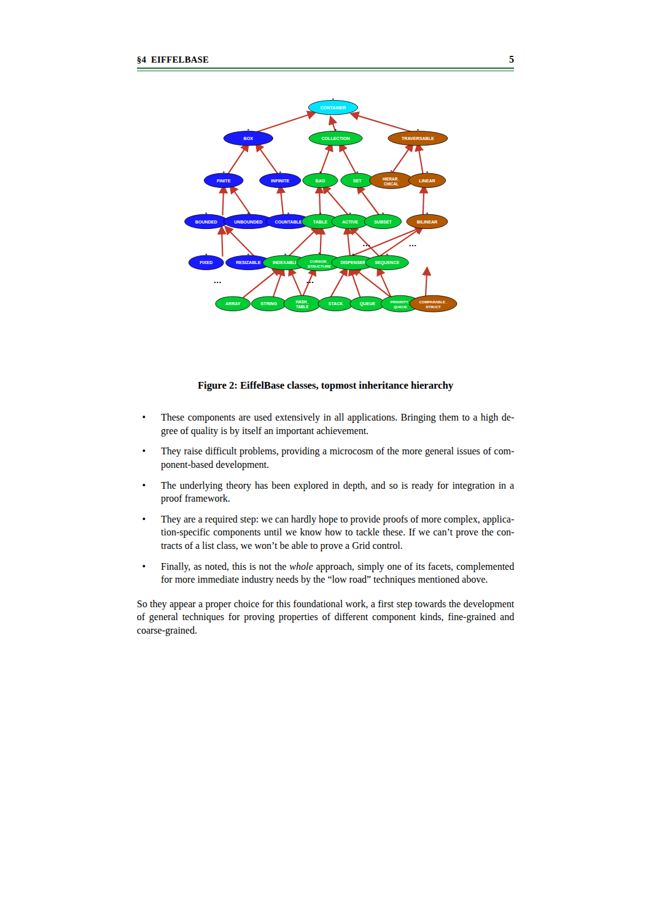§4 EIFFELBASE
5
* CONTAINER * BOX * COLLECTION * TRAVERSABLE * FINITE * INFINITE * BAG * SET * HIERAR_ CHICAL * LINEAR * BOUNDED * UNBOUNDED * COUNTABLE * TABLE * ACTIVE * SUBSET * BILINEAR * FIXED * RESIZABLE * INDEXABLE * CURSOR_ STRUCTURE * DISPENSER * SEQUENCE ARRAY STRING HASH_ TABLE STACK QUEUE PRIORITY_ QUEUE COMPARABLE_ STRUCT … … … …
Figure 2: EiffelBase classes, topmost inheritance hierarchy
These components are used extensively in all applications. Bringing them to a high degree of quality is by itself an important achievement.
They raise difficult problems, providing a microcosm of the more general issues of component-based development.
The underlying theory has been explored in depth, and so is ready for integration in a proof framework.
They are a required step: we can hardly hope to provide proofs of more complex, application-specific components until we know how to tackle these. If we can’t prove the contracts of a list class, we won’t be able to prove a Grid control.
Finally, as noted, this is not the whole approach, simply one of its facets, complemented for more immediate industry needs by the “low road” techniques mentioned above.
So they appear a proper choice for this foundational work, a first step towards the development of general techniques for proving properties of different component kinds, fine-grained and coarse-grained.